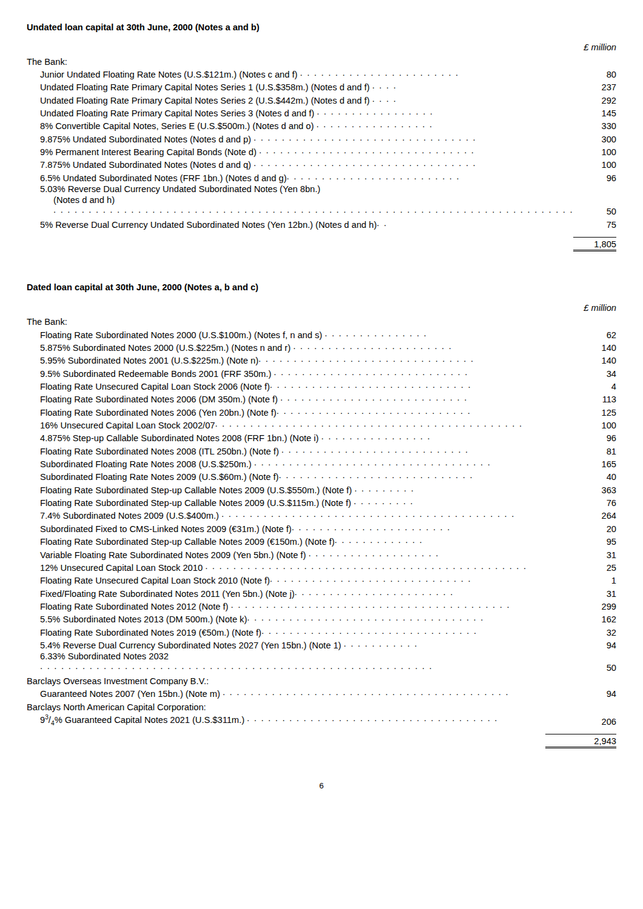Undated loan capital at 30th June, 2000 (Notes a and b)
£ million
| The Bank: | |
| Junior Undated Floating Rate Notes (U.S.$121m.) (Notes c and f) . . . . . . . . . . . . . . . . . . . . . . . | 80 |
| Undated Floating Rate Primary Capital Notes Series 1 (U.S.$358m.) (Notes d and f) . . . . | 237 |
| Undated Floating Rate Primary Capital Notes Series 2 (U.S.$442m.) (Notes d and f) . . . . | 292 |
| Undated Floating Rate Primary Capital Notes Series 3 (Notes d and f) . . . . . . . . . . . . . . . . . | 145 |
| 8% Convertible Capital Notes, Series E (U.S.$500m.) (Notes d and o) . . . . . . . . . . . . . . . . . | 330 |
| 9.875% Undated Subordinated Notes (Notes d and p) . . . . . . . . . . . . . . . . . . . . . . . . . . . . . . . . | 300 |
| 9% Permanent Interest Bearing Capital Bonds (Note d) . . . . . . . . . . . . . . . . . . . . . . . . . . . . . . . | 100 |
| 7.875% Undated Subordinated Notes (Notes d and q) . . . . . . . . . . . . . . . . . . . . . . . . . . . . . . . . | 100 |
| 6.5% Undated Subordinated Notes (FRF 1bn.) (Notes d and g) . . . . . . . . . . . . . . . . . . . . . . . . . | 96 |
| 5.03% Reverse Dual Currency Undated Subordinated Notes (Yen 8bn.) | |
| (Notes d and h) . . . . . . . . . . . . . . . . . . . . . . . . . . . . . . . . . . . . . . . . . . . . . . . . . . . . . . . . . . . . . . . . . . . . . . . . . . | 50 |
| 5% Reverse Dual Currency Undated Subordinated Notes (Yen 12bn.) (Notes d and h) . . | 75 |
| | 1,805 |
Dated loan capital at 30th June, 2000 (Notes a, b and c)
£ million
| The Bank: | |
| Floating Rate Subordinated Notes 2000 (U.S.$100m.) (Notes f, n and s) . . . . . . . . . . . . . . . | 62 |
| 5.875% Subordinated Notes 2000 (U.S.$225m.) (Notes n and r) . . . . . . . . . . . . . . . . . . . . . . . | 140 |
| 5.95% Subordinated Notes 2001 (U.S.$225m.) (Note n) . . . . . . . . . . . . . . . . . . . . . . . . . . . . . . . | 140 |
| 9.5% Subordinated Redeemable Bonds 2001 (FRF 350m.) . . . . . . . . . . . . . . . . . . . . . . . . . . . . | 34 |
| Floating Rate Unsecured Capital Loan Stock 2006 (Note f) . . . . . . . . . . . . . . . . . . . . . . . . . . . . . | 4 |
| Floating Rate Subordinated Notes 2006 (DM 350m.) (Note f) . . . . . . . . . . . . . . . . . . . . . . . . . . . | 113 |
| Floating Rate Subordinated Notes 2006 (Yen 20bn.) (Note f) . . . . . . . . . . . . . . . . . . . . . . . . . . . . | 125 |
| 16% Unsecured Capital Loan Stock 2002/07 . . . . . . . . . . . . . . . . . . . . . . . . . . . . . . . . . . . . . . . . . . . . | 100 |
| 4.875% Step-up Callable Subordinated Notes 2008 (FRF 1bn.) (Note i) . . . . . . . . . . . . . . . . | 96 |
| Floating Rate Subordinated Notes 2008 (ITL 250bn.) (Note f) . . . . . . . . . . . . . . . . . . . . . . . . . . . | 81 |
| Subordinated Floating Rate Notes 2008 (U.S.$250m.) . . . . . . . . . . . . . . . . . . . . . . . . . . . . . . . . . . | 165 |
| Subordinated Floating Rate Notes 2009 (U.S.$60m.) (Note f) . . . . . . . . . . . . . . . . . . . . . . . . . . . . | 40 |
| Floating Rate Subordinated Step-up Callable Notes 2009 (U.S.$550m.) (Note f) . . . . . . . . . | 363 |
| Floating Rate Subordinated Step-up Callable Notes 2009 (U.S.$115m.) (Note f) . . . . . . . . . | 76 |
| 7.4% Subordinated Notes 2009 (U.S.$400m.) . . . . . . . . . . . . . . . . . . . . . . . . . . . . . . . . . . . . . . . . . . | 264 |
| Subordinated Fixed to CMS-Linked Notes 2009 (€31m.) (Note f) . . . . . . . . . . . . . . . . . . . . . . . | 20 |
| Floating Rate Subordinated Step-up Callable Notes 2009 (€150m.) (Note f) . . . . . . . . . . . . . | 95 |
| Variable Floating Rate Subordinated Notes 2009 (Yen 5bn.) (Note f) . . . . . . . . . . . . . . . . . . . | 31 |
| 12% Unsecured Capital Loan Stock 2010 . . . . . . . . . . . . . . . . . . . . . . . . . . . . . . . . . . . . . . . . . . . . . . | 25 |
| Floating Rate Unsecured Capital Loan Stock 2010 (Note f) . . . . . . . . . . . . . . . . . . . . . . . . . . . . . | 1 |
| Fixed/Floating Rate Subordinated Notes 2011 (Yen 5bn.) (Note j) . . . . . . . . . . . . . . . . . . . . . . . | 31 |
| Floating Rate Subordinated Notes 2012 (Note f) . . . . . . . . . . . . . . . . . . . . . . . . . . . . . . . . . . . . . . . . | 299 |
| 5.5% Subordinated Notes 2013 (DM 500m.) (Note k) . . . . . . . . . . . . . . . . . . . . . . . . . . . . . . . . . . | 162 |
| Floating Rate Subordinated Notes 2019 (€50m.) (Note f) . . . . . . . . . . . . . . . . . . . . . . . . . . . . . . . | 32 |
| 5.4% Reverse Dual Currency Subordinated Notes 2027 (Yen 15bn.) (Note 1) . . . . . . . . . . . | 94 |
| 6.33% Subordinated Notes 2032 . . . . . . . . . . . . . . . . . . . . . . . . . . . . . . . . . . . . . . . . . . . . . . . . . . . . . . . . | 50 |
| Barclays Overseas Investment Company B.V.: | |
| Guaranteed Notes 2007 (Yen 15bn.) (Note m) . . . . . . . . . . . . . . . . . . . . . . . . . . . . . . . . . . . . . . . . . | 94 |
| Barclays North American Capital Corporation: | |
| 9 3 / 4 % Guaranteed Capital Notes 2021 (U.S.$311m.) . . . . . . . . . . . . . . . . . . . . . . . . . . . . . . . . . . . . | 206 |
| | 2,943 |
6